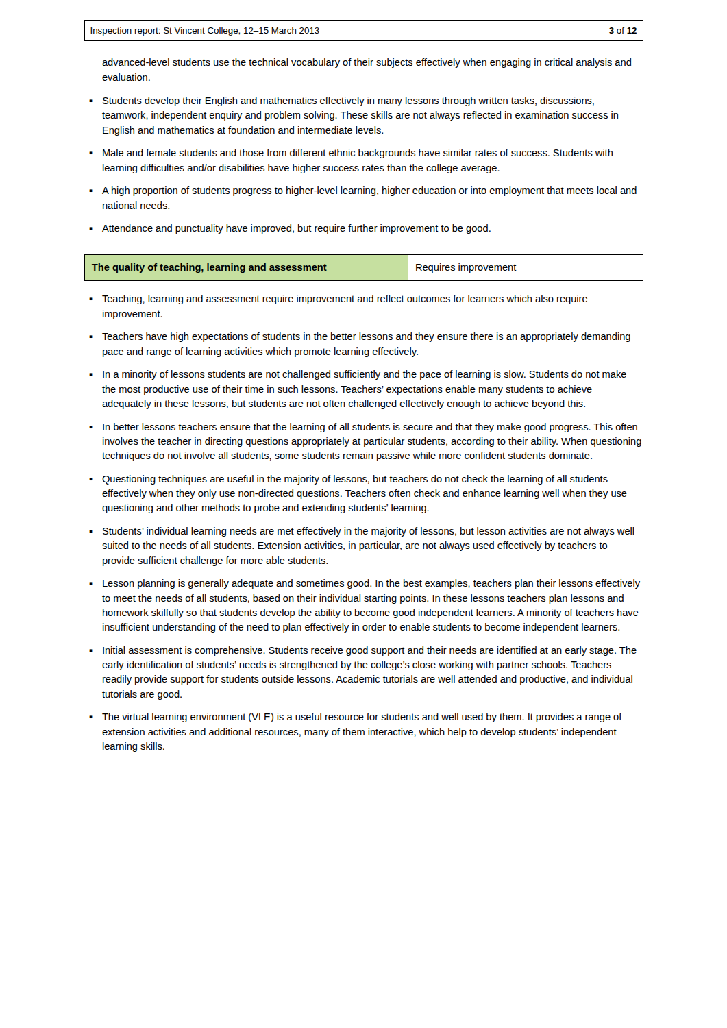Inspection report: St Vincent College, 12–15 March 2013 3 of 12
advanced-level students use the technical vocabulary of their subjects effectively when engaging in critical analysis and evaluation.
Students develop their English and mathematics effectively in many lessons through written tasks, discussions, teamwork, independent enquiry and problem solving. These skills are not always reflected in examination success in English and mathematics at foundation and intermediate levels.
Male and female students and those from different ethnic backgrounds have similar rates of success. Students with learning difficulties and/or disabilities have higher success rates than the college average.
A high proportion of students progress to higher-level learning, higher education or into employment that meets local and national needs.
Attendance and punctuality have improved, but require further improvement to be good.
The quality of teaching, learning and assessment
Requires improvement
Teaching, learning and assessment require improvement and reflect outcomes for learners which also require improvement.
Teachers have high expectations of students in the better lessons and they ensure there is an appropriately demanding pace and range of learning activities which promote learning effectively.
In a minority of lessons students are not challenged sufficiently and the pace of learning is slow. Students do not make the most productive use of their time in such lessons. Teachers’ expectations enable many students to achieve adequately in these lessons, but students are not often challenged effectively enough to achieve beyond this.
In better lessons teachers ensure that the learning of all students is secure and that they make good progress. This often involves the teacher in directing questions appropriately at particular students, according to their ability. When questioning techniques do not involve all students, some students remain passive while more confident students dominate.
Questioning techniques are useful in the majority of lessons, but teachers do not check the learning of all students effectively when they only use non-directed questions. Teachers often check and enhance learning well when they use questioning and other methods to probe and extending students’ learning.
Students’ individual learning needs are met effectively in the majority of lessons, but lesson activities are not always well suited to the needs of all students. Extension activities, in particular, are not always used effectively by teachers to provide sufficient challenge for more able students.
Lesson planning is generally adequate and sometimes good. In the best examples, teachers plan their lessons effectively to meet the needs of all students, based on their individual starting points. In these lessons teachers plan lessons and homework skilfully so that students develop the ability to become good independent learners. A minority of teachers have insufficient understanding of the need to plan effectively in order to enable students to become independent learners.
Initial assessment is comprehensive. Students receive good support and their needs are identified at an early stage. The early identification of students’ needs is strengthened by the college’s close working with partner schools. Teachers readily provide support for students outside lessons. Academic tutorials are well attended and productive, and individual tutorials are good.
The virtual learning environment (VLE) is a useful resource for students and well used by them. It provides a range of extension activities and additional resources, many of them interactive, which help to develop students’ independent learning skills.